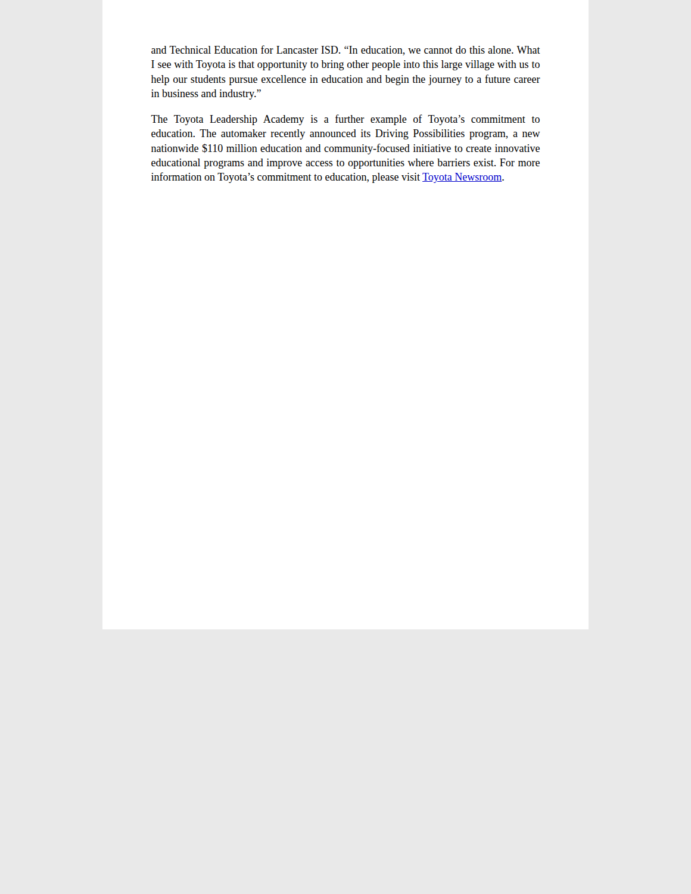and Technical Education for Lancaster ISD. “In education, we cannot do this alone. What I see with Toyota is that opportunity to bring other people into this large village with us to help our students pursue excellence in education and begin the journey to a future career in business and industry.”
The Toyota Leadership Academy is a further example of Toyota’s commitment to education. The automaker recently announced its Driving Possibilities program, a new nationwide $110 million education and community-focused initiative to create innovative educational programs and improve access to opportunities where barriers exist. For more information on Toyota’s commitment to education, please visit Toyota Newsroom.